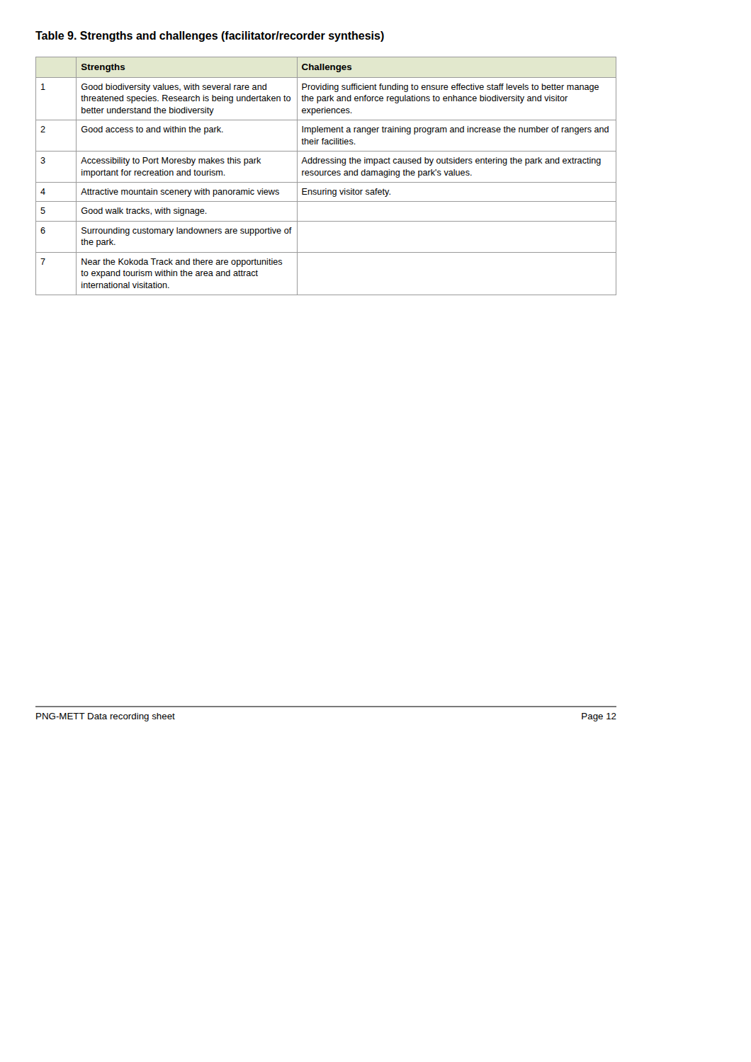Table 9. Strengths and challenges (facilitator/recorder synthesis)
| | Strengths | Challenges |
| --- | --- | --- |
| 1 | Good biodiversity values, with several rare and threatened species. Research is being undertaken to better understand the biodiversity | Providing sufficient funding to ensure effective staff levels to better manage the park and enforce regulations to enhance biodiversity and visitor experiences. |
| 2 | Good access to and within the park. | Implement a ranger training program and increase the number of rangers and their facilities. |
| 3 | Accessibility to Port Moresby makes this park important for recreation and tourism. | Addressing the impact caused by outsiders entering the park and extracting resources and damaging the park's values. |
| 4 | Attractive mountain scenery with panoramic views | Ensuring visitor safety. |
| 5 | Good walk tracks, with signage. | |
| 6 | Surrounding customary landowners are supportive of the park. | |
| 7 | Near the Kokoda Track and there are opportunities to expand tourism within the area and attract international visitation. | |
PNG-METT Data recording sheet Page 12